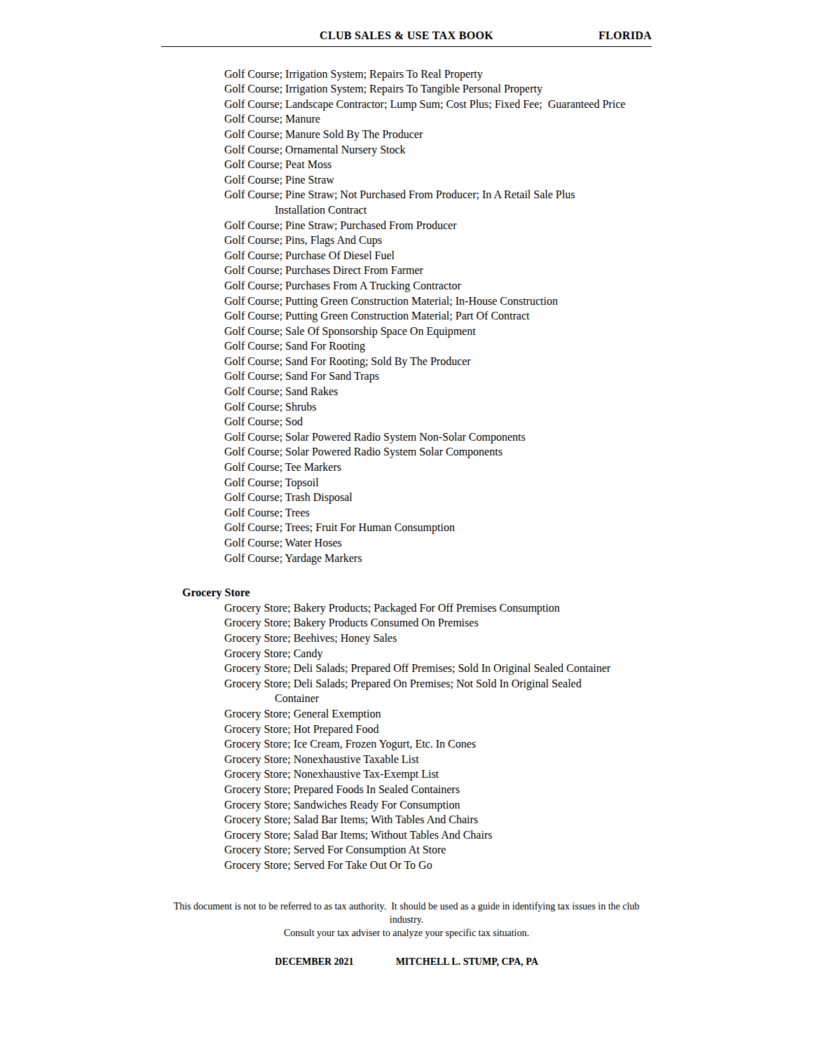CLUB SALES & USE TAX BOOK FLORIDA
Golf Course; Irrigation System; Repairs To Real Property
Golf Course; Irrigation System; Repairs To Tangible Personal Property
Golf Course; Landscape Contractor; Lump Sum; Cost Plus; Fixed Fee; Guaranteed Price
Golf Course; Manure
Golf Course; Manure Sold By The Producer
Golf Course; Ornamental Nursery Stock
Golf Course; Peat Moss
Golf Course; Pine Straw
Golf Course; Pine Straw; Not Purchased From Producer; In A Retail Sale Plus Installation Contract
Golf Course; Pine Straw; Purchased From Producer
Golf Course; Pins, Flags And Cups
Golf Course; Purchase Of Diesel Fuel
Golf Course; Purchases Direct From Farmer
Golf Course; Purchases From A Trucking Contractor
Golf Course; Putting Green Construction Material; In-House Construction
Golf Course; Putting Green Construction Material; Part Of Contract
Golf Course; Sale Of Sponsorship Space On Equipment
Golf Course; Sand For Rooting
Golf Course; Sand For Rooting; Sold By The Producer
Golf Course; Sand For Sand Traps
Golf Course; Sand Rakes
Golf Course; Shrubs
Golf Course; Sod
Golf Course; Solar Powered Radio System Non-Solar Components
Golf Course; Solar Powered Radio System Solar Components
Golf Course; Tee Markers
Golf Course; Topsoil
Golf Course; Trash Disposal
Golf Course; Trees
Golf Course; Trees; Fruit For Human Consumption
Golf Course; Water Hoses
Golf Course; Yardage Markers
Grocery Store
Grocery Store; Bakery Products; Packaged For Off Premises Consumption
Grocery Store; Bakery Products Consumed On Premises
Grocery Store; Beehives; Honey Sales
Grocery Store; Candy
Grocery Store; Deli Salads; Prepared Off Premises; Sold In Original Sealed Container
Grocery Store; Deli Salads; Prepared On Premises; Not Sold In Original Sealed Container
Grocery Store; General Exemption
Grocery Store; Hot Prepared Food
Grocery Store; Ice Cream, Frozen Yogurt, Etc. In Cones
Grocery Store; Nonexhaustive Taxable List
Grocery Store; Nonexhaustive Tax-Exempt List
Grocery Store; Prepared Foods In Sealed Containers
Grocery Store; Sandwiches Ready For Consumption
Grocery Store; Salad Bar Items; With Tables And Chairs
Grocery Store; Salad Bar Items; Without Tables And Chairs
Grocery Store; Served For Consumption At Store
Grocery Store; Served For Take Out Or To Go
This document is not to be referred to as tax authority. It should be used as a guide in identifying tax issues in the club industry.
Consult your tax adviser to analyze your specific tax situation.
DECEMBER 2021 MITCHELL L. STUMP, CPA, PA